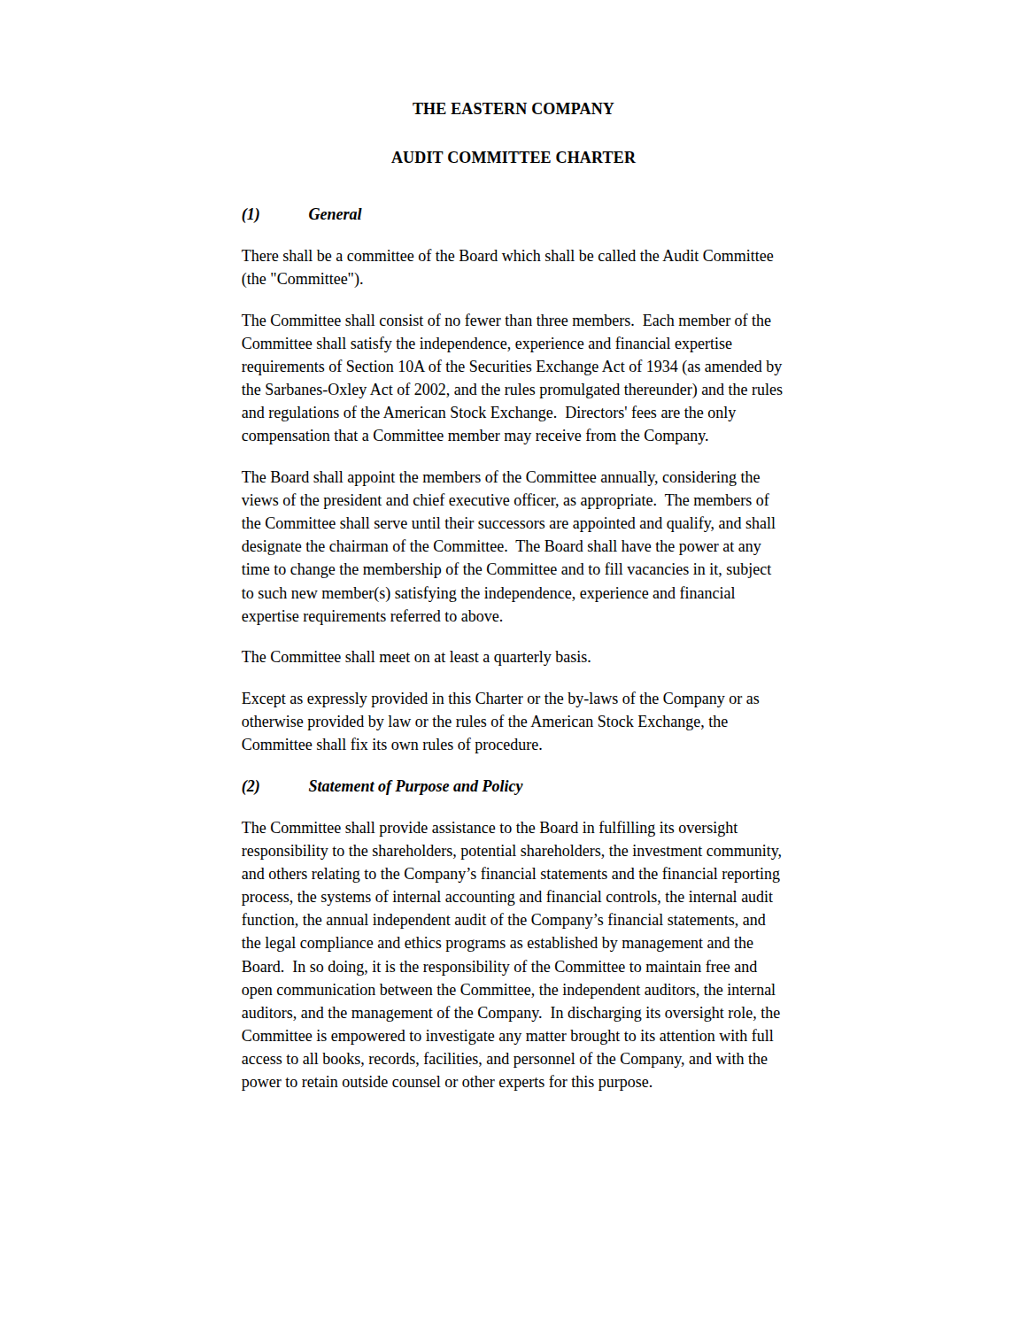THE EASTERN COMPANY
AUDIT COMMITTEE CHARTER
(1) General
There shall be a committee of the Board which shall be called the Audit Committee (the "Committee").
The Committee shall consist of no fewer than three members. Each member of the Committee shall satisfy the independence, experience and financial expertise requirements of Section 10A of the Securities Exchange Act of 1934 (as amended by the Sarbanes-Oxley Act of 2002, and the rules promulgated thereunder) and the rules and regulations of the American Stock Exchange. Directors' fees are the only compensation that a Committee member may receive from the Company.
The Board shall appoint the members of the Committee annually, considering the views of the president and chief executive officer, as appropriate. The members of the Committee shall serve until their successors are appointed and qualify, and shall designate the chairman of the Committee. The Board shall have the power at any time to change the membership of the Committee and to fill vacancies in it, subject to such new member(s) satisfying the independence, experience and financial expertise requirements referred to above.
The Committee shall meet on at least a quarterly basis.
Except as expressly provided in this Charter or the by-laws of the Company or as otherwise provided by law or the rules of the American Stock Exchange, the Committee shall fix its own rules of procedure.
(2) Statement of Purpose and Policy
The Committee shall provide assistance to the Board in fulfilling its oversight responsibility to the shareholders, potential shareholders, the investment community, and others relating to the Company’s financial statements and the financial reporting process, the systems of internal accounting and financial controls, the internal audit function, the annual independent audit of the Company’s financial statements, and the legal compliance and ethics programs as established by management and the Board. In so doing, it is the responsibility of the Committee to maintain free and open communication between the Committee, the independent auditors, the internal auditors, and the management of the Company. In discharging its oversight role, the Committee is empowered to investigate any matter brought to its attention with full access to all books, records, facilities, and personnel of the Company, and with the power to retain outside counsel or other experts for this purpose.